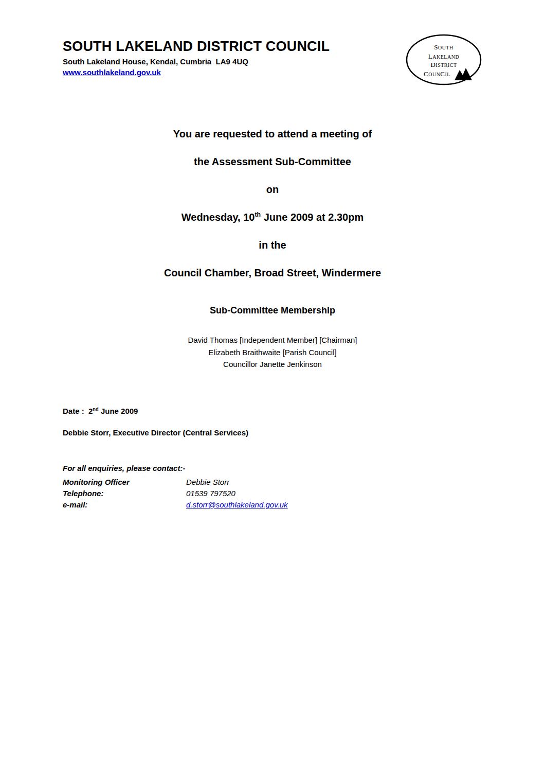SOUTH LAKELAND DISTRICT COUNCIL
South Lakeland House, Kendal, Cumbria LA9 4UQ
www.southlakeland.gov.uk
SOUTH LAKELAND DISTRICT COUNCIL
You are requested to attend a meeting of
the Assessment Sub-Committee
on
Wednesday, 10th June 2009 at 2.30pm
in the
Council Chamber, Broad Street, Windermere
Sub-Committee Membership
David Thomas [Independent Member] [Chairman]
Elizabeth Braithwaite [Parish Council]
Councillor Janette Jenkinson
Date : 2nd June 2009
Debbie Storr, Executive Director (Central Services)
For all enquiries, please contact:-
| Monitoring Officer | Debbie Storr |
| Telephone: | 01539 797520 |
| e-mail: | d.storr@southlakeland.gov.uk |